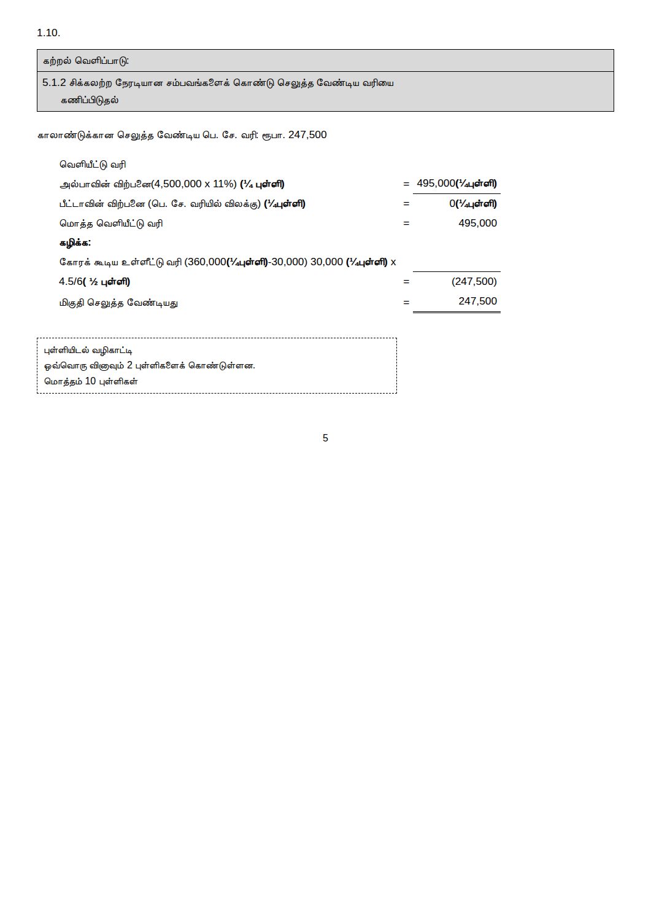1.10.
| கற்றல் வெளிப்பாடு: |
| 5.1.2 சிக்கலற்ற நேரடியான சம்பவங்களைக் கொண்டு செலுத்த வேண்டிய வரியை கணிப்பிடுதல் |
காலாண்டுக்கான செலுத்த வேண்டிய பெ. சே. வரி: ரூபா. 247,500
| வெளியீட்டு வரி |
| அல்பாவின் விற்பனை(4,500,000 x 11%) (¼ புள்ளி) | = | 495,000 (¼புள்ளி) |
| பீட்டாவின் விற்பனை (பெ. சே. வரியில் விலக்கு) (¼புள்ளி) | = | 0 (¼புள்ளி) |
| மொத்த வெளியீட்டு வரி | = | 495,000 |
| கழிக்க: |
| கோரக் கூடிய உள்ளீட்டு வரி (360,000 (¼புள்ளி) -30,000) 30,000 (¼புள்ளி) x | | |
| 4.5/6 ( ½ புள்ளி) | = | (247,500) |
| மிகுதி செலுத்த வேண்டியது | = | 247,500 |
புள்ளியிடல் வழிகாட்டி
ஒவ்வொரு வினாவும் 2 புள்ளிகளைக் கொண்டுள்ளன.
மொத்தம் 10 புள்ளிகள்
5